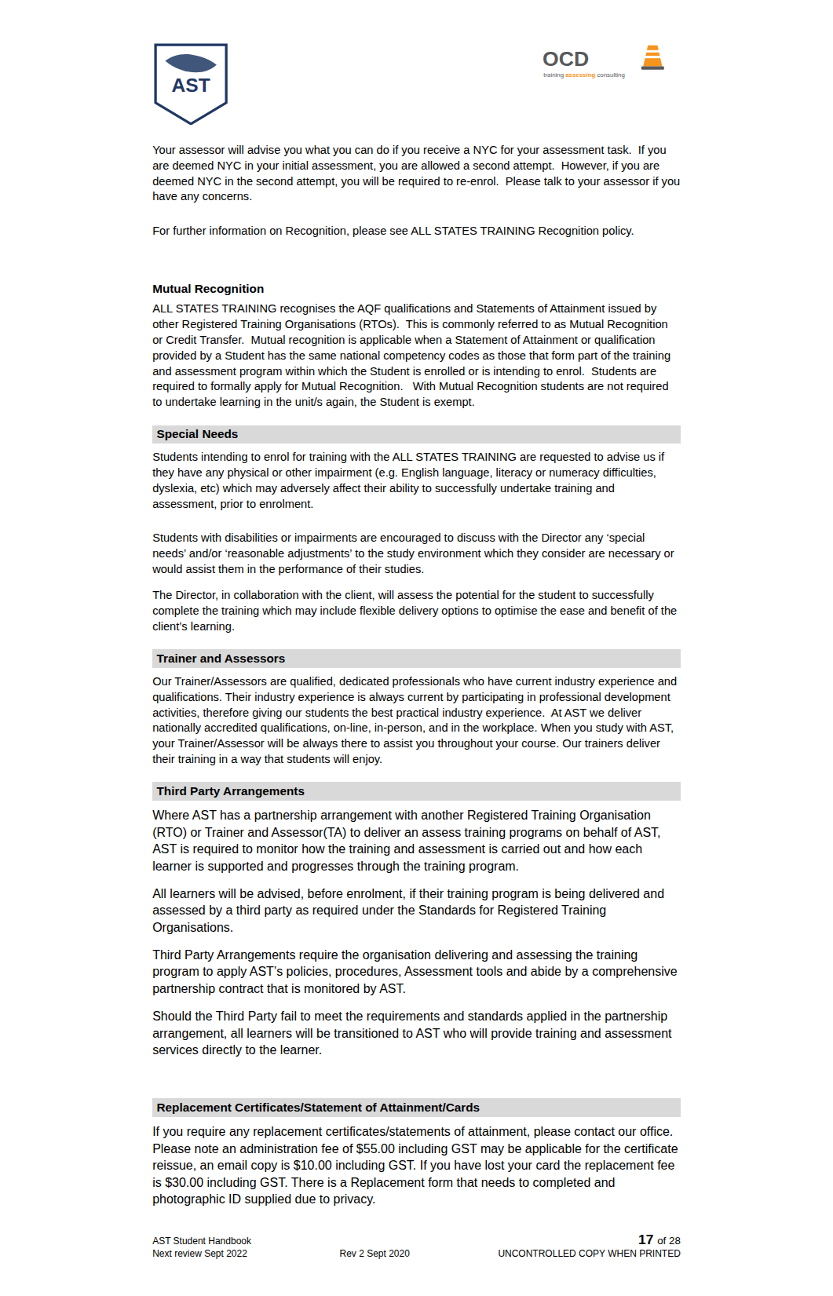AST
OCD training assessing consulting
Your assessor will advise you what you can do if you receive a NYC for your assessment task. If you are deemed NYC in your initial assessment, you are allowed a second attempt. However, if you are deemed NYC in the second attempt, you will be required to re-enrol. Please talk to your assessor if you have any concerns.
For further information on Recognition, please see ALL STATES TRAINING Recognition policy.
Mutual Recognition
ALL STATES TRAINING recognises the AQF qualifications and Statements of Attainment issued by other Registered Training Organisations (RTOs). This is commonly referred to as Mutual Recognition or Credit Transfer. Mutual recognition is applicable when a Statement of Attainment or qualification provided by a Student has the same national competency codes as those that form part of the training and assessment program within which the Student is enrolled or is intending to enrol. Students are required to formally apply for Mutual Recognition. With Mutual Recognition students are not required to undertake learning in the unit/s again, the Student is exempt.
Special Needs
Students intending to enrol for training with the ALL STATES TRAINING are requested to advise us if they have any physical or other impairment (e.g. English language, literacy or numeracy difficulties, dyslexia, etc) which may adversely affect their ability to successfully undertake training and assessment, prior to enrolment.
Students with disabilities or impairments are encouraged to discuss with the Director any ‘special needs’ and/or ‘reasonable adjustments’ to the study environment which they consider are necessary or would assist them in the performance of their studies.
The Director, in collaboration with the client, will assess the potential for the student to successfully complete the training which may include flexible delivery options to optimise the ease and benefit of the client’s learning.
Trainer and Assessors
Our Trainer/Assessors are qualified, dedicated professionals who have current industry experience and qualifications. Their industry experience is always current by participating in professional development activities, therefore giving our students the best practical industry experience. At AST we deliver nationally accredited qualifications, on-line, in-person, and in the workplace. When you study with AST, your Trainer/Assessor will be always there to assist you throughout your course. Our trainers deliver their training in a way that students will enjoy.
Third Party Arrangements
Where AST has a partnership arrangement with another Registered Training Organisation (RTO) or Trainer and Assessor(TA) to deliver an assess training programs on behalf of AST, AST is required to monitor how the training and assessment is carried out and how each learner is supported and progresses through the training program.
All learners will be advised, before enrolment, if their training program is being delivered and assessed by a third party as required under the Standards for Registered Training Organisations.
Third Party Arrangements require the organisation delivering and assessing the training program to apply AST’s policies, procedures, Assessment tools and abide by a comprehensive partnership contract that is monitored by AST.
Should the Third Party fail to meet the requirements and standards applied in the partnership arrangement, all learners will be transitioned to AST who will provide training and assessment services directly to the learner.
Replacement Certificates/Statement of Attainment/Cards
If you require any replacement certificates/statements of attainment, please contact our office. Please note an administration fee of $55.00 including GST may be applicable for the certificate reissue, an email copy is $10.00 including GST. If you have lost your card the replacement fee is $30.00 including GST. There is a Replacement form that needs to completed and photographic ID supplied due to privacy.
AST Student Handbook
Next review Sept 2022
Rev 2 Sept 2020
17 of 28
UNCONTROLLED COPY WHEN PRINTED